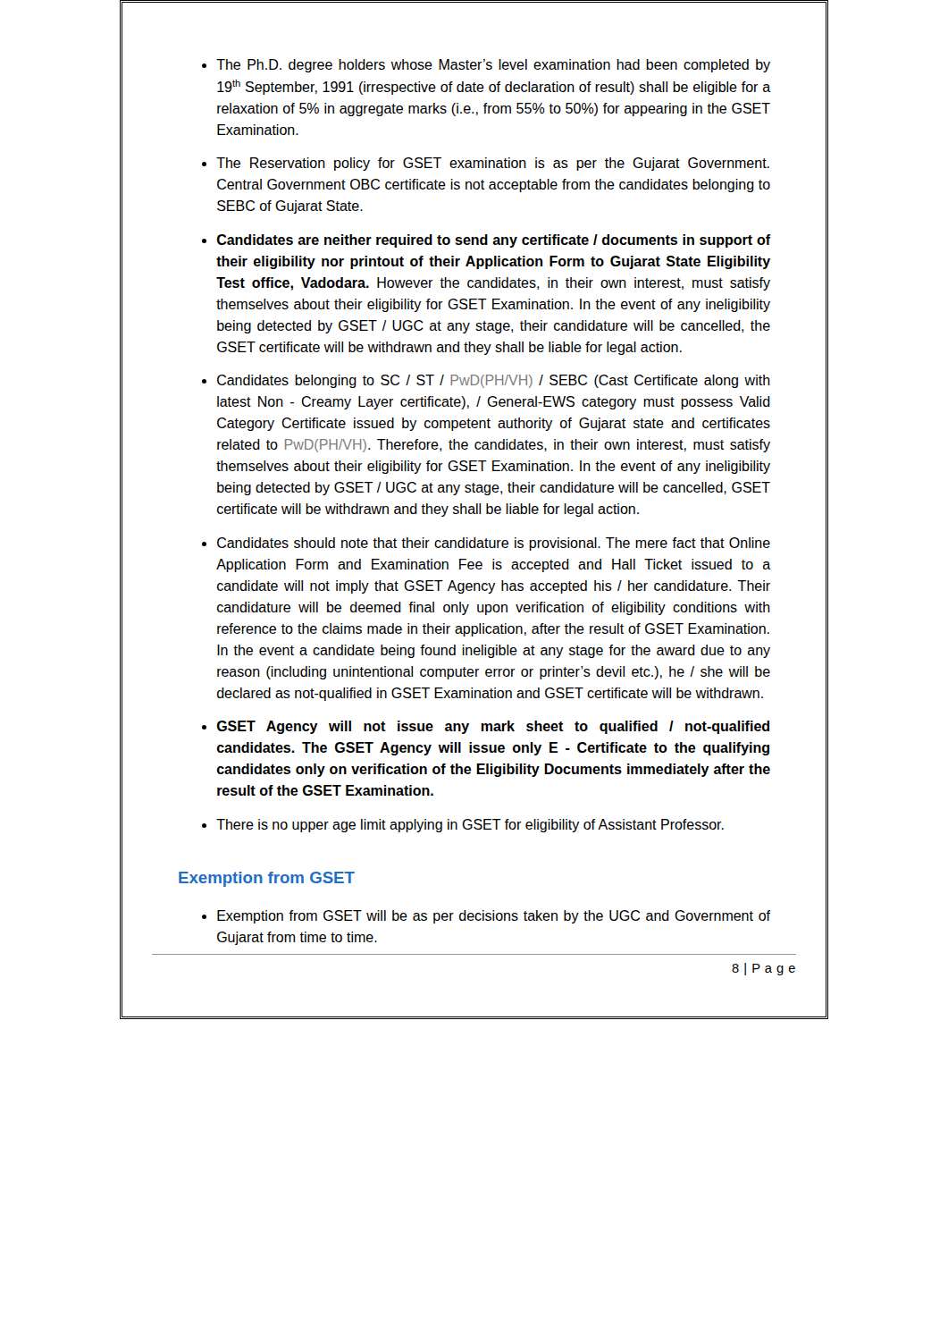The Ph.D. degree holders whose Master’s level examination had been completed by 19th September, 1991 (irrespective of date of declaration of result) shall be eligible for a relaxation of 5% in aggregate marks (i.e., from 55% to 50%) for appearing in the GSET Examination.
The Reservation policy for GSET examination is as per the Gujarat Government. Central Government OBC certificate is not acceptable from the candidates belonging to SEBC of Gujarat State.
Candidates are neither required to send any certificate / documents in support of their eligibility nor printout of their Application Form to Gujarat State Eligibility Test office, Vadodara. However the candidates, in their own interest, must satisfy themselves about their eligibility for GSET Examination. In the event of any ineligibility being detected by GSET / UGC at any stage, their candidature will be cancelled, the GSET certificate will be withdrawn and they shall be liable for legal action.
Candidates belonging to SC / ST / PwD(PH/VH) / SEBC (Cast Certificate along with latest Non - Creamy Layer certificate), / General-EWS category must possess Valid Category Certificate issued by competent authority of Gujarat state and certificates related to PwD(PH/VH). Therefore, the candidates, in their own interest, must satisfy themselves about their eligibility for GSET Examination. In the event of any ineligibility being detected by GSET / UGC at any stage, their candidature will be cancelled, GSET certificate will be withdrawn and they shall be liable for legal action.
Candidates should note that their candidature is provisional. The mere fact that Online Application Form and Examination Fee is accepted and Hall Ticket issued to a candidate will not imply that GSET Agency has accepted his / her candidature. Their candidature will be deemed final only upon verification of eligibility conditions with reference to the claims made in their application, after the result of GSET Examination. In the event a candidate being found ineligible at any stage for the award due to any reason (including unintentional computer error or printer’s devil etc.), he / she will be declared as not-qualified in GSET Examination and GSET certificate will be withdrawn.
GSET Agency will not issue any mark sheet to qualified / not-qualified candidates. The GSET Agency will issue only E - Certificate to the qualifying candidates only on verification of the Eligibility Documents immediately after the result of the GSET Examination.
There is no upper age limit applying in GSET for eligibility of Assistant Professor.
Exemption from GSET
Exemption from GSET will be as per decisions taken by the UGC and Government of Gujarat from time to time.
8 | P a g e